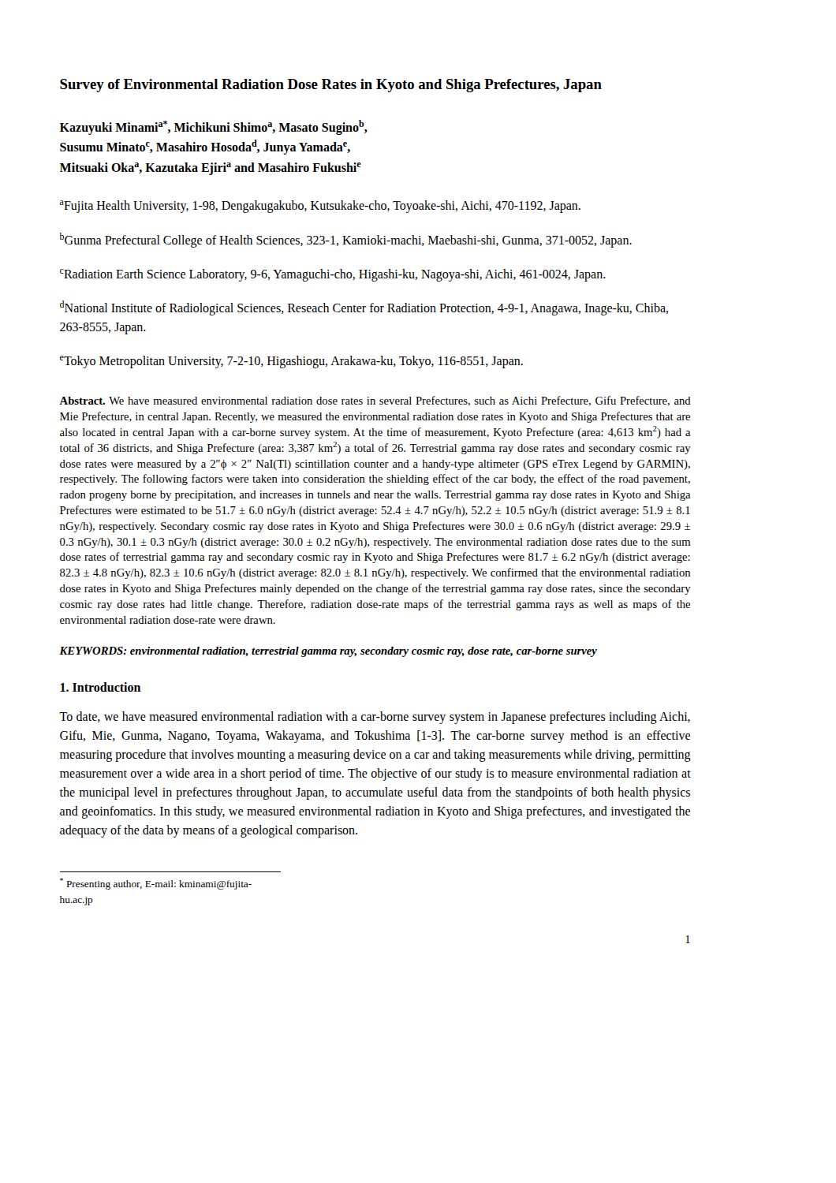Survey of Environmental Radiation Dose Rates in Kyoto and Shiga Prefectures, Japan
Kazuyuki Minamia*, Michikuni Shimoa, Masato Suginob,
Susumu Minatoc, Masahiro Hosodad, Junya Yamadae,
Mitsuaki Okaa, Kazutaka Ejiria and Masahiro Fukushie
aFujita Health University, 1-98, Dengakugakubo, Kutsukake-cho, Toyoake-shi, Aichi, 470-1192, Japan.
bGunma Prefectural College of Health Sciences, 323-1, Kamioki-machi, Maebashi-shi, Gunma, 371-0052, Japan.
cRadiation Earth Science Laboratory, 9-6, Yamaguchi-cho, Higashi-ku, Nagoya-shi, Aichi, 461-0024, Japan.
dNational Institute of Radiological Sciences, Reseach Center for Radiation Protection, 4-9-1, Anagawa, Inage-ku, Chiba, 263-8555, Japan.
eTokyo Metropolitan University, 7-2-10, Higashiogu, Arakawa-ku, Tokyo, 116-8551, Japan.
Abstract. We have measured environmental radiation dose rates in several Prefectures, such as Aichi Prefecture, Gifu Prefecture, and Mie Prefecture, in central Japan. Recently, we measured the environmental radiation dose rates in Kyoto and Shiga Prefectures that are also located in central Japan with a car-borne survey system. At the time of measurement, Kyoto Prefecture (area: 4,613 km2) had a total of 36 districts, and Shiga Prefecture (area: 3,387 km2) a total of 26. Terrestrial gamma ray dose rates and secondary cosmic ray dose rates were measured by a 2″ϕ × 2″ NaI(Tl) scintillation counter and a handy-type altimeter (GPS eTrex Legend by GARMIN), respectively. The following factors were taken into consideration the shielding effect of the car body, the effect of the road pavement, radon progeny borne by precipitation, and increases in tunnels and near the walls. Terrestrial gamma ray dose rates in Kyoto and Shiga Prefectures were estimated to be 51.7 ± 6.0 nGy/h (district average: 52.4 ± 4.7 nGy/h), 52.2 ± 10.5 nGy/h (district average: 51.9 ± 8.1 nGy/h), respectively. Secondary cosmic ray dose rates in Kyoto and Shiga Prefectures were 30.0 ± 0.6 nGy/h (district average: 29.9 ± 0.3 nGy/h), 30.1 ± 0.3 nGy/h (district average: 30.0 ± 0.2 nGy/h), respectively. The environmental radiation dose rates due to the sum dose rates of terrestrial gamma ray and secondary cosmic ray in Kyoto and Shiga Prefectures were 81.7 ± 6.2 nGy/h (district average: 82.3 ± 4.8 nGy/h), 82.3 ± 10.6 nGy/h (district average: 82.0 ± 8.1 nGy/h), respectively. We confirmed that the environmental radiation dose rates in Kyoto and Shiga Prefectures mainly depended on the change of the terrestrial gamma ray dose rates, since the secondary cosmic ray dose rates had little change. Therefore, radiation dose-rate maps of the terrestrial gamma rays as well as maps of the environmental radiation dose-rate were drawn.
KEYWORDS: environmental radiation, terrestrial gamma ray, secondary cosmic ray, dose rate, car-borne survey
1. Introduction
To date, we have measured environmental radiation with a car-borne survey system in Japanese prefectures including Aichi, Gifu, Mie, Gunma, Nagano, Toyama, Wakayama, and Tokushima [1-3]. The car-borne survey method is an effective measuring procedure that involves mounting a measuring device on a car and taking measurements while driving, permitting measurement over a wide area in a short period of time. The objective of our study is to measure environmental radiation at the municipal level in prefectures throughout Japan, to accumulate useful data from the standpoints of both health physics and geoinfomatics. In this study, we measured environmental radiation in Kyoto and Shiga prefectures, and investigated the adequacy of the data by means of a geological comparison.
* Presenting author, E-mail: kminami@fujita-hu.ac.jp
1